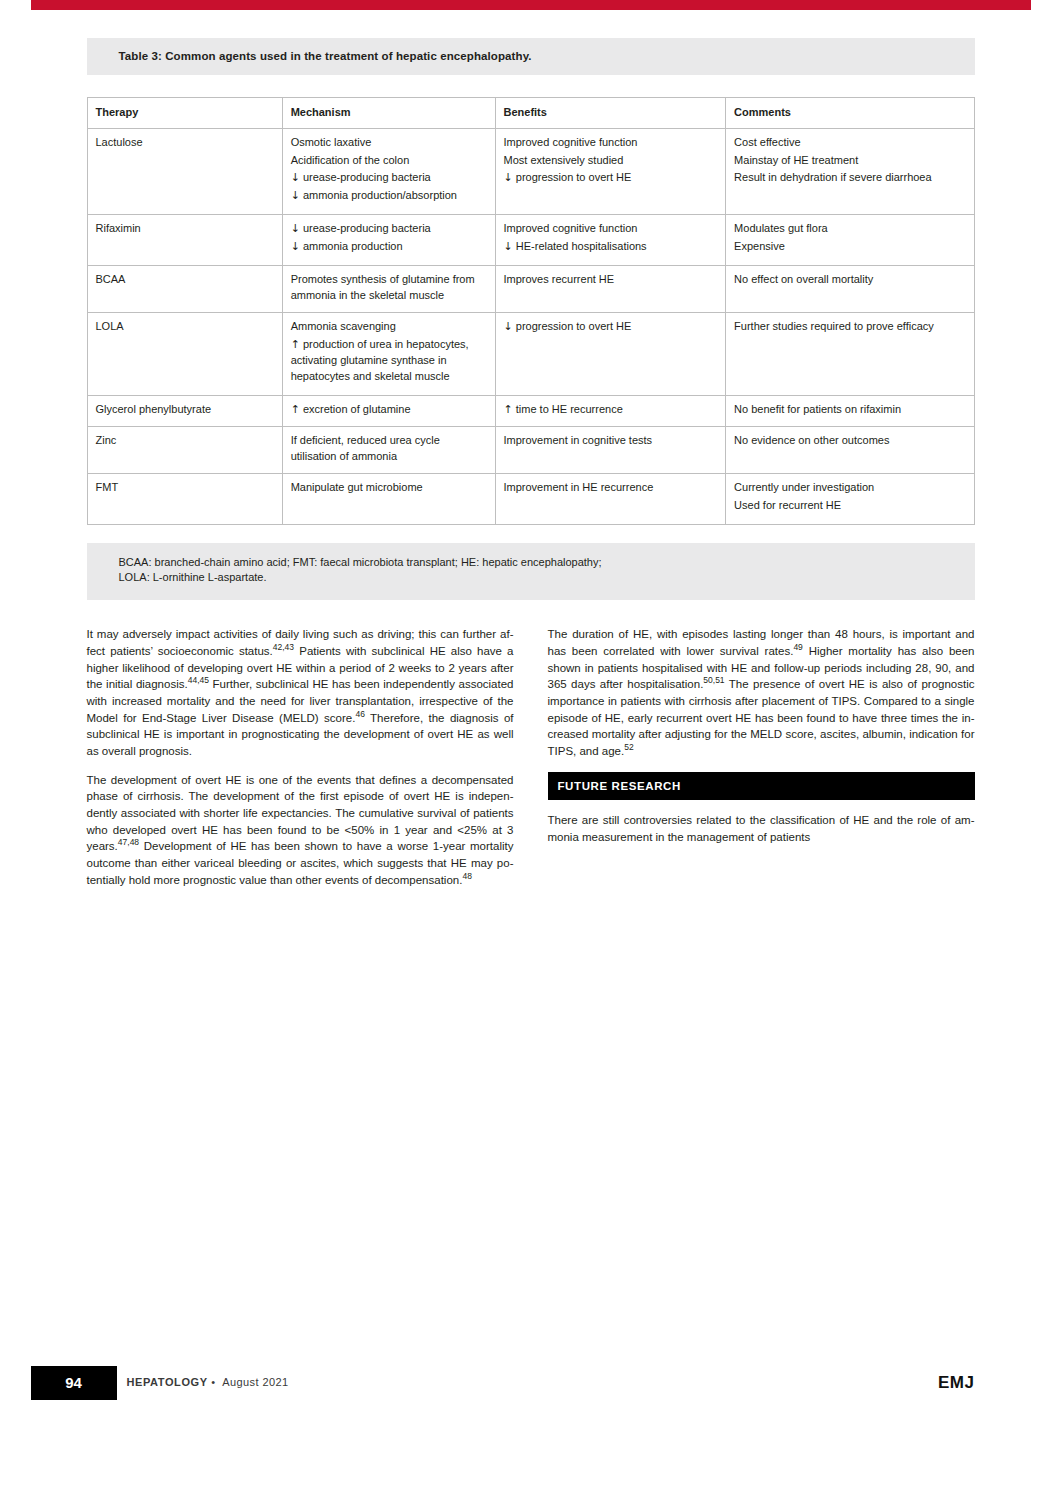Table 3: Common agents used in the treatment of hepatic encephalopathy.
| Therapy | Mechanism | Benefits | Comments |
| --- | --- | --- | --- |
| Lactulose | Osmotic laxative Acidification of the colon ↓ urease-producing bacteria ↓ ammonia production/absorption | Improved cognitive function Most extensively studied ↓ progression to overt HE | Cost effective Mainstay of HE treatment Result in dehydration if severe diarrhoea |
| Rifaximin | ↓ urease-producing bacteria ↓ ammonia production | Improved cognitive function ↓ HE-related hospitalisations | Modulates gut flora Expensive |
| BCAA | Promotes synthesis of glutamine from ammonia in the skeletal muscle | Improves recurrent HE | No effect on overall mortality |
| LOLA | Ammonia scavenging ↑ production of urea in hepatocytes, activating glutamine synthase in hepatocytes and skeletal muscle | ↓ progression to overt HE | Further studies required to prove efficacy |
| Glycerol phenylbutyrate | ↑ excretion of glutamine | ↑ time to HE recurrence | No benefit for patients on rifaximin |
| Zinc | If deficient, reduced urea cycle utilisation of ammonia | Improvement in cognitive tests | No evidence on other outcomes |
| FMT | Manipulate gut microbiome | Improvement in HE recurrence | Currently under investigation Used for recurrent HE |
BCAA: branched-chain amino acid; FMT: faecal microbiota transplant; HE: hepatic encephalopathy;
LOLA: L-ornithine L-aspartate.
It may adversely impact activities of daily living such as driving; this can further affect patients’ socioeconomic status.42,43 Patients with subclinical HE also have a higher likelihood of developing overt HE within a period of 2 weeks to 2 years after the initial diagnosis.44,45 Further, subclinical HE has been independently associated with increased mortality and the need for liver transplantation, irrespective of the Model for End-Stage Liver Disease (MELD) score.46 Therefore, the diagnosis of subclinical HE is important in prognosticating the development of overt HE as well as overall prognosis.
The development of overt HE is one of the events that defines a decompensated phase of cirrhosis. The development of the first episode of overt HE is independently associated with shorter life expectancies. The cumulative survival of patients who developed overt HE has been found to be <50% in 1 year and <25% at 3 years.47,48 Development of HE has been shown to have a worse 1-year mortality outcome than either variceal bleeding or ascites, which suggests that HE may potentially hold more prognostic value than other events of decompensation.48
The duration of HE, with episodes lasting longer than 48 hours, is important and has been correlated with lower survival rates.49 Higher mortality has also been shown in patients hospitalised with HE and follow-up periods including 28, 90, and 365 days after hospitalisation.50,51 The presence of overt HE is also of prognostic importance in patients with cirrhosis after placement of TIPS. Compared to a single episode of HE, early recurrent overt HE has been found to have three times the increased mortality after adjusting for the MELD score, ascites, albumin, indication for TIPS, and age.52
FUTURE RESEARCH
There are still controversies related to the classification of HE and the role of ammonia measurement in the management of patients
94
HEPATOLOGY • August 2021
EMJ